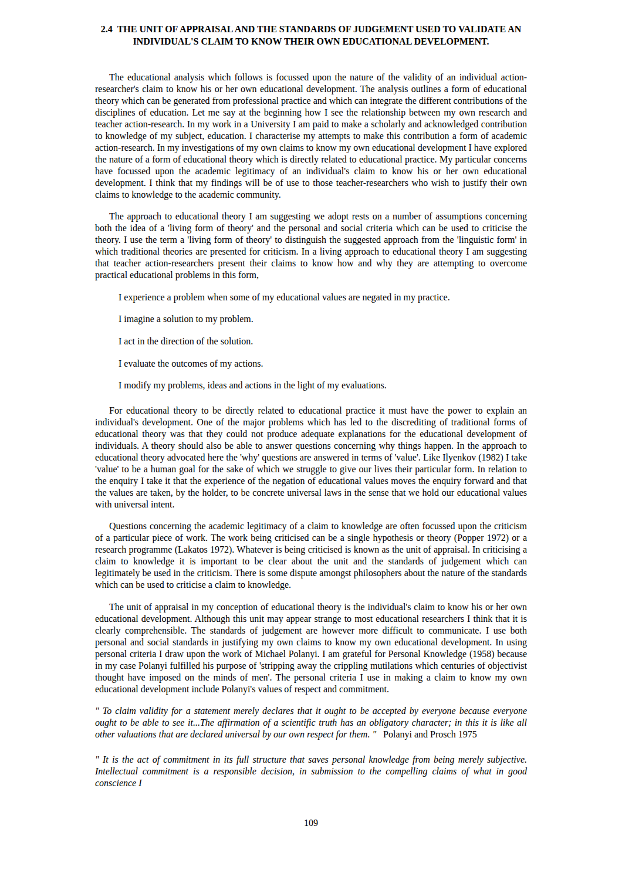2.4 The Unit of Appraisal and the Standards of Judgement Used to Validate an Individual's Claim to Know Their Own Educational Development.
The educational analysis which follows is focussed upon the nature of the validity of an individual action-researcher's claim to know his or her own educational development. The analysis outlines a form of educational theory which can be generated from professional practice and which can integrate the different contributions of the disciplines of education. Let me say at the beginning how I see the relationship between my own research and teacher action-research. In my work in a University I am paid to make a scholarly and acknowledged contribution to knowledge of my subject, education. I characterise my attempts to make this contribution a form of academic action-research. In my investigations of my own claims to know my own educational development I have explored the nature of a form of educational theory which is directly related to educational practice. My particular concerns have focussed upon the academic legitimacy of an individual's claim to know his or her own educational development. I think that my findings will be of use to those teacher-researchers who wish to justify their own claims to knowledge to the academic community.
The approach to educational theory I am suggesting we adopt rests on a number of assumptions concerning both the idea of a 'living form of theory' and the personal and social criteria which can be used to criticise the theory. I use the term a 'living form of theory' to distinguish the suggested approach from the 'linguistic form' in which traditional theories are presented for criticism. In a living approach to educational theory I am suggesting that teacher action-researchers present their claims to know how and why they are attempting to overcome practical educational problems in this form,
I experience a problem when some of my educational values are negated in my practice.
I imagine a solution to my problem.
I act in the direction of the solution.
I evaluate the outcomes of my actions.
I modify my problems, ideas and actions in the light of my evaluations.
For educational theory to be directly related to educational practice it must have the power to explain an individual's development. One of the major problems which has led to the discrediting of traditional forms of educational theory was that they could not produce adequate explanations for the educational development of individuals. A theory should also be able to answer questions concerning why things happen. In the approach to educational theory advocated here the 'why' questions are answered in terms of 'value'. Like Ilyenkov (1982) I take 'value' to be a human goal for the sake of which we struggle to give our lives their particular form. In relation to the enquiry I take it that the experience of the negation of educational values moves the enquiry forward and that the values are taken, by the holder, to be concrete universal laws in the sense that we hold our educational values with universal intent.
Questions concerning the academic legitimacy of a claim to knowledge are often focussed upon the criticism of a particular piece of work. The work being criticised can be a single hypothesis or theory (Popper 1972) or a research programme (Lakatos 1972). Whatever is being criticised is known as the unit of appraisal. In criticising a claim to knowledge it is important to be clear about the unit and the standards of judgement which can legitimately be used in the criticism. There is some dispute amongst philosophers about the nature of the standards which can be used to criticise a claim to knowledge.
The unit of appraisal in my conception of educational theory is the individual's claim to know his or her own educational development. Although this unit may appear strange to most educational researchers I think that it is clearly comprehensible. The standards of judgement are however more difficult to communicate. I use both personal and social standards in justifying my own claims to know my own educational development. In using personal criteria I draw upon the work of Michael Polanyi. I am grateful for Personal Knowledge (1958) because in my case Polanyi fulfilled his purpose of 'stripping away the crippling mutilations which centuries of objectivist thought have imposed on the minds of men'. The personal criteria I use in making a claim to know my own educational development include Polanyi's values of respect and commitment.
" To claim validity for a statement merely declares that it ought to be accepted by everyone because everyone ought to be able to see it...The affirmation of a scientific truth has an obligatory character; in this it is like all other valuations that are declared universal by our own respect for them. " Polanyi and Prosch 1975
" It is the act of commitment in its full structure that saves personal knowledge from being merely subjective. Intellectual commitment is a responsible decision, in submission to the compelling claims of what in good conscience I
109